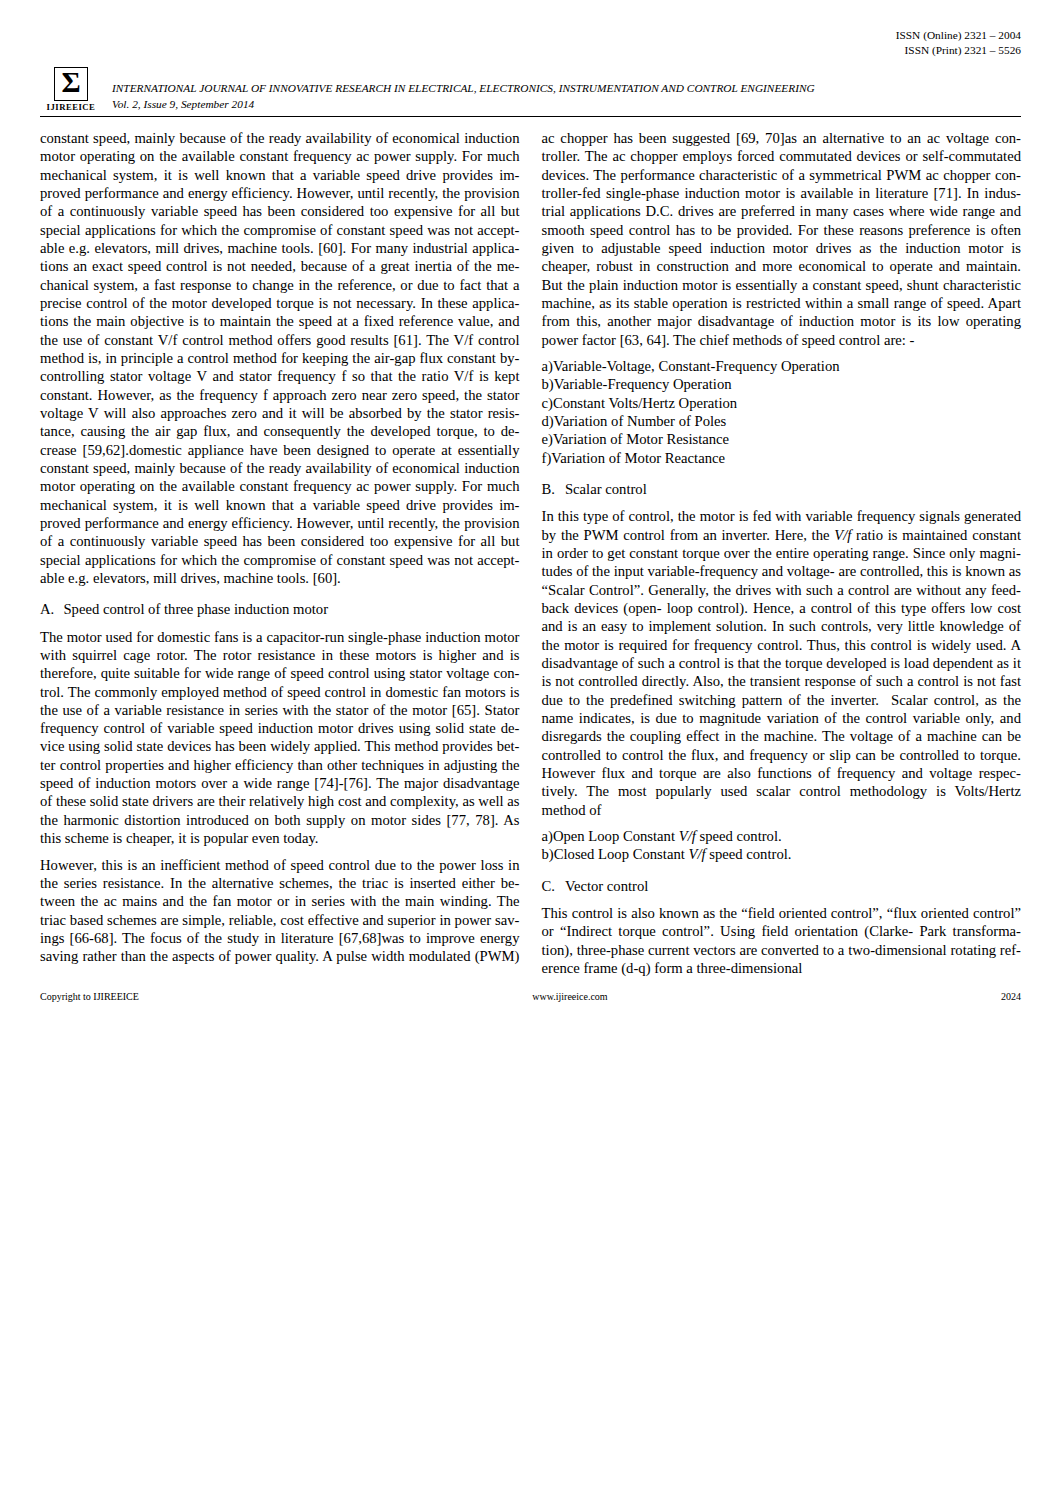ISSN (Online) 2321 – 2004
ISSN (Print) 2321 – 5526
Σ
IJIREEICE
INTERNATIONAL JOURNAL OF INNOVATIVE RESEARCH IN ELECTRICAL, ELECTRONICS, INSTRUMENTATION AND CONTROL ENGINEERING
Vol. 2, Issue 9, September 2014
constant speed, mainly because of the ready availability of economical induction motor operating on the available constant frequency ac power supply. For much mechanical system, it is well known that a variable speed drive provides improved performance and energy efficiency. However, until recently, the provision of a continuously variable speed has been considered too expensive for all but special applications for which the compromise of constant speed was not acceptable e.g. elevators, mill drives, machine tools. [60]. For many industrial applications an exact speed control is not needed, because of a great inertia of the mechanical system, a fast response to change in the reference, or due to fact that a precise control of the motor developed torque is not necessary. In these applications the main objective is to maintain the speed at a fixed reference value, and the use of constant V/f control method offers good results [61]. The V/f control method is, in principle a control method for keeping the air-gap flux constant bycontrolling stator voltage V and stator frequency f so that the ratio V/f is kept constant. However, as the frequency f approach zero near zero speed, the stator voltage V will also approaches zero and it will be absorbed by the stator resistance, causing the air gap flux, and consequently the developed torque, to decrease [59,62].domestic appliance have been designed to operate at essentially constant speed, mainly because of the ready availability of economical induction motor operating on the available constant frequency ac power supply. For much mechanical system, it is well known that a variable speed drive provides improved performance and energy efficiency. However, until recently, the provision of a continuously variable speed has been considered too expensive for all but special applications for which the compromise of constant speed was not acceptable e.g. elevators, mill drives, machine tools. [60].
A. Speed control of three phase induction motor
The motor used for domestic fans is a capacitor-run single-phase induction motor with squirrel cage rotor. The rotor resistance in these motors is higher and is therefore, quite suitable for wide range of speed control using stator voltage control. The commonly employed method of speed control in domestic fan motors is the use of a variable resistance in series with the stator of the motor [65]. Stator frequency control of variable speed induction motor drives using solid state device using solid state devices has been widely applied. This method provides better control properties and higher efficiency than other techniques in adjusting the speed of induction motors over a wide range [74]-[76]. The major disadvantage of these solid state drivers are their relatively high cost and complexity, as well as the harmonic distortion introduced on both supply on motor sides [77, 78]. As this scheme is cheaper, it is popular even today.
However, this is an inefficient method of speed control due to the power loss in the series resistance. In the alternative schemes, the triac is inserted either between the ac mains and the fan motor or in series with the main winding. The triac based schemes are simple, reliable, cost effective and superior in power savings [66-68]. The focus of the study in literature [67,68]was to improve energy saving rather than the aspects of power quality. A pulse width modulated (PWM) ac chopper has been suggested [69, 70]as an alternative to an ac voltage controller. The ac chopper employs forced commutated devices or self-commutated devices. The performance characteristic of a symmetrical PWM ac chopper controller-fed single-phase induction motor is available in literature [71]. In industrial applications D.C. drives are preferred in many cases where wide range and smooth speed control has to be provided. For these reasons preference is often given to adjustable speed induction motor drives as the induction motor is cheaper, robust in construction and more economical to operate and maintain. But the plain induction motor is essentially a constant speed, shunt characteristic machine, as its stable operation is restricted within a small range of speed. Apart from this, another major disadvantage of induction motor is its low operating power factor [63, 64]. The chief methods of speed control are: -
a)Variable-Voltage, Constant-Frequency Operation
b)Variable-Frequency Operation
c)Constant Volts/Hertz Operation
d)Variation of Number of Poles
e)Variation of Motor Resistance
f)Variation of Motor Reactance
B. Scalar control
In this type of control, the motor is fed with variable frequency signals generated by the PWM control from an inverter. Here, the V/f ratio is maintained constant in order to get constant torque over the entire operating range. Since only magnitudes of the input variable-frequency and voltage- are controlled, this is known as “Scalar Control”. Generally, the drives with such a control are without any feedback devices (open- loop control). Hence, a control of this type offers low cost and is an easy to implement solution. In such controls, very little knowledge of the motor is required for frequency control. Thus, this control is widely used. A disadvantage of such a control is that the torque developed is load dependent as it is not controlled directly. Also, the transient response of such a control is not fast due to the predefined switching pattern of the inverter. Scalar control, as the name indicates, is due to magnitude variation of the control variable only, and disregards the coupling effect in the machine. The voltage of a machine can be controlled to control the flux, and frequency or slip can be controlled to torque. However flux and torque are also functions of frequency and voltage respectively. The most popularly used scalar control methodology is Volts/Hertz method of
a)Open Loop Constant V/f speed control.
b)Closed Loop Constant V/f speed control.
C. Vector control
This control is also known as the “field oriented control”, “flux oriented control” or “Indirect torque control”. Using field orientation (Clarke- Park transformation), three-phase current vectors are converted to a two-dimensional rotating reference frame (d-q) form a three-dimensional
Copyright to IJIREEICE
www.ijireeice.com
2024